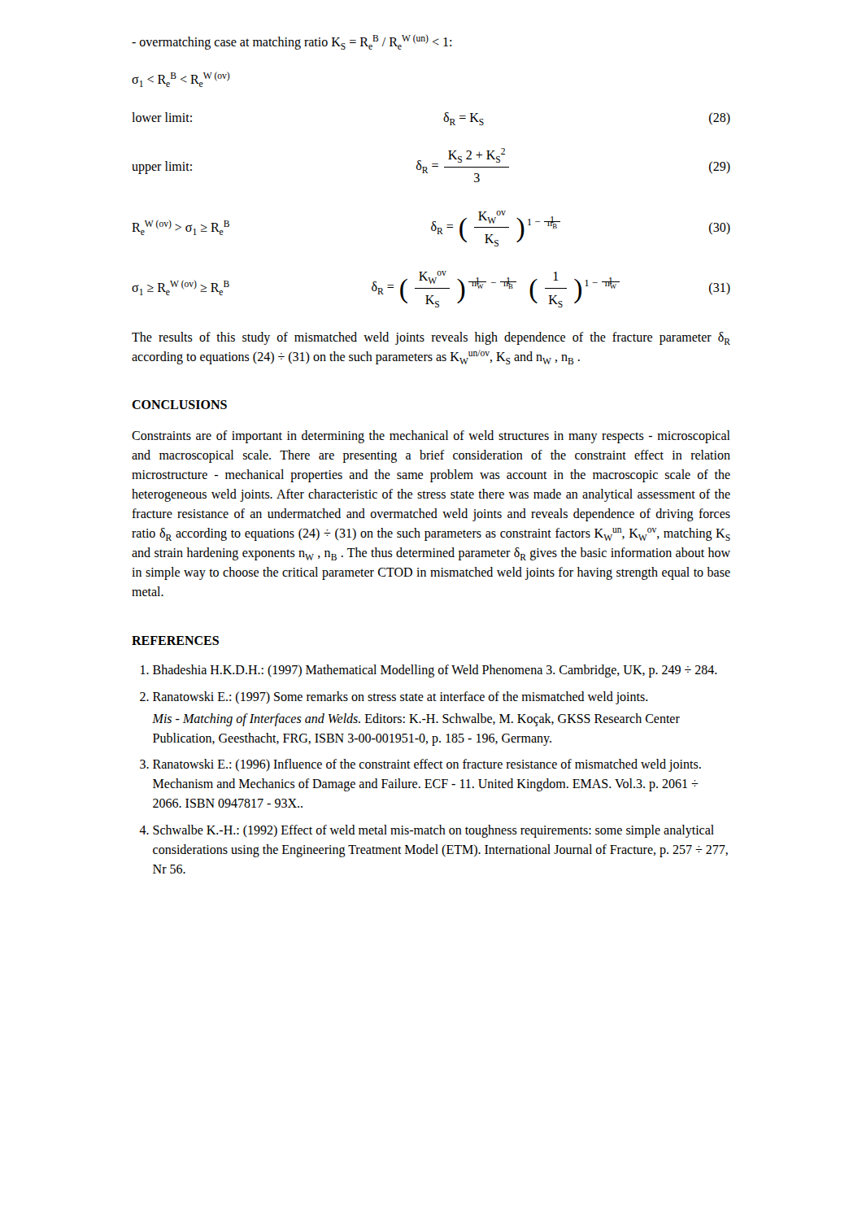- overmatching case at matching ratio KS = ReB / ReW (un) < 1:
σ1 < ReB < ReW (ov)
lower limit:
δR = KS
(28)
upper limit:
δR = KS 2 + KS2 3
(29)
ReW (ov) > σ1 ≥ ReB
δR = KWov KS 1 − 1 nB
(30)
σ1 ≥ ReW (ov) ≥ ReB
δR = KWov KS 1 nW − 1 nB 1 KS 1 − 1 nW
(31)
The results of this study of mismatched weld joints reveals high dependence of the fracture parameter δR according to equations (24) ÷ (31) on the such parameters as KWun/ov, KS and nW , nB .
CONCLUSIONS
Constraints are of important in determining the mechanical of weld structures in many respects - microscopical and macroscopical scale. There are presenting a brief consideration of the constraint effect in relation microstructure - mechanical properties and the same problem was account in the macroscopic scale of the heterogeneous weld joints. After characteristic of the stress state there was made an analytical assessment of the fracture resistance of an undermatched and overmatched weld joints and reveals dependence of driving forces ratio δR according to equations (24) ÷ (31) on the such parameters as constraint factors KWun, KWov, matching KS and strain hardening exponents nW , nB . The thus determined parameter δR gives the basic information about how in simple way to choose the critical parameter CTOD in mismatched weld joints for having strength equal to base metal.
REFERENCES
Bhadeshia H.K.D.H.: (1997) Mathematical Modelling of Weld Phenomena 3. Cambridge, UK, p. 249 ÷ 284.
Ranatowski E.: (1997) Some remarks on stress state at interface of the mismatched weld joints.
Mis - Matching of Interfaces and Welds. Editors: K.-H. Schwalbe, M. Koçak, GKSS Research Center Publication, Geesthacht, FRG, ISBN 3-00-001951-0, p. 185 - 196, Germany.
Ranatowski E.: (1996) Influence of the constraint effect on fracture resistance of mismatched weld joints. Mechanism and Mechanics of Damage and Failure. ECF - 11. United Kingdom. EMAS. Vol.3. p. 2061 ÷ 2066. ISBN 0947817 - 93X..
Schwalbe K.-H.: (1992) Effect of weld metal mis-match on toughness requirements: some simple analytical considerations using the Engineering Treatment Model (ETM). International Journal of Fracture, p. 257 ÷ 277, Nr 56.